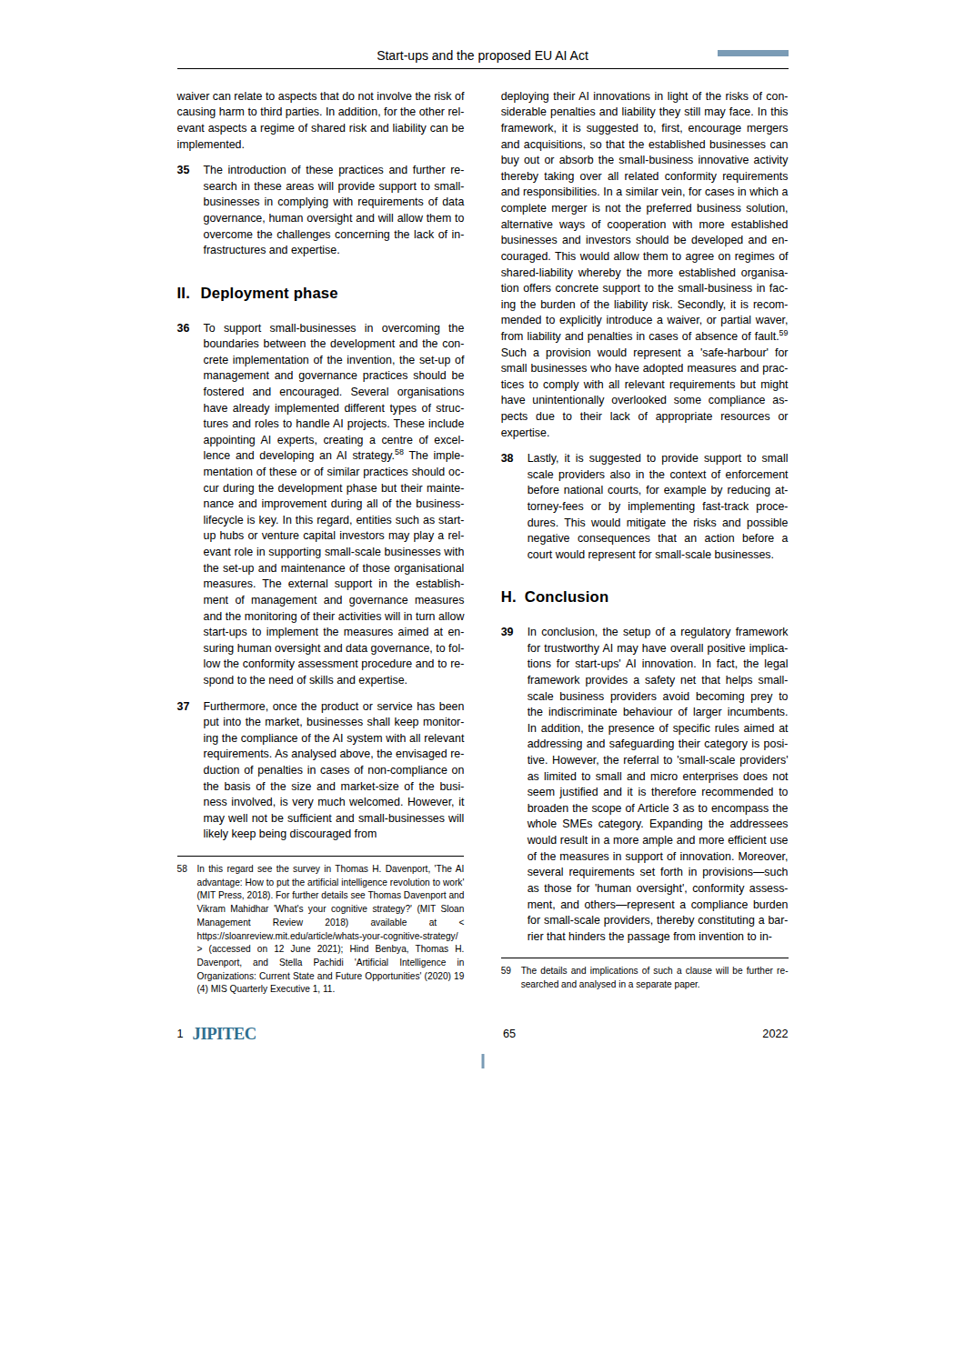Start-ups and the proposed EU AI Act
waiver can relate to aspects that do not involve the risk of causing harm to third parties. In addition, for the other relevant aspects a regime of shared risk and liability can be implemented.
35
The introduction of these practices and further research in these areas will provide support to small-businesses in complying with requirements of data governance, human oversight and will allow them to overcome the challenges concerning the lack of infrastructures and expertise.
II. Deployment phase
36
To support small-businesses in overcoming the boundaries between the development and the concrete implementation of the invention, the set-up of management and governance practices should be fostered and encouraged. Several organisations have already implemented different types of structures and roles to handle AI projects. These include appointing AI experts, creating a centre of excellence and developing an AI strategy.58 The implementation of these or of similar practices should occur during the development phase but their maintenance and improvement during all of the business-lifecycle is key. In this regard, entities such as start-up hubs or venture capital investors may play a relevant role in supporting small-scale businesses with the set-up and maintenance of those organisational measures. The external support in the establishment of management and governance measures and the monitoring of their activities will in turn allow start-ups to implement the measures aimed at ensuring human oversight and data governance, to follow the conformity assessment procedure and to respond to the need of skills and expertise.
37
Furthermore, once the product or service has been put into the market, businesses shall keep monitoring the compliance of the AI system with all relevant requirements. As analysed above, the envisaged reduction of penalties in cases of non-compliance on the basis of the size and market-size of the business involved, is very much welcomed. However, it may well not be sufficient and small-businesses will likely keep being discouraged from
58
In this regard see the survey in Thomas H. Davenport, 'The AI advantage: How to put the artificial intelligence revolution to work' (MIT Press, 2018). For further details see Thomas Davenport and Vikram Mahidhar 'What's your cognitive strategy?' (MIT Sloan Management Review 2018) available at < https://sloanreview.mit.edu/article/whats-your-cognitive-strategy/ > (accessed on 12 June 2021); Hind Benbya, Thomas H. Davenport, and Stella Pachidi 'Artificial Intelligence in Organizations: Current State and Future Opportunities' (2020) 19 (4) MIS Quarterly Executive 1, 11.
deploying their AI innovations in light of the risks of considerable penalties and liability they still may face. In this framework, it is suggested to, first, encourage mergers and acquisitions, so that the established businesses can buy out or absorb the small-business innovative activity thereby taking over all related conformity requirements and responsibilities. In a similar vein, for cases in which a complete merger is not the preferred business solution, alternative ways of cooperation with more established businesses and investors should be developed and encouraged. This would allow them to agree on regimes of shared-liability whereby the more established organisation offers concrete support to the small-business in facing the burden of the liability risk. Secondly, it is recommended to explicitly introduce a waiver, or partial waver, from liability and penalties in cases of absence of fault.59 Such a provision would represent a 'safe-harbour' for small businesses who have adopted measures and practices to comply with all relevant requirements but might have unintentionally overlooked some compliance aspects due to their lack of appropriate resources or expertise.
38
Lastly, it is suggested to provide support to small scale providers also in the context of enforcement before national courts, for example by reducing attorney-fees or by implementing fast-track procedures. This would mitigate the risks and possible negative consequences that an action before a court would represent for small-scale businesses.
H. Conclusion
39
In conclusion, the setup of a regulatory framework for trustworthy AI may have overall positive implications for start-ups' AI innovation. In fact, the legal framework provides a safety net that helps small-scale business providers avoid becoming prey to the indiscriminate behaviour of larger incumbents. In addition, the presence of specific rules aimed at addressing and safeguarding their category is positive. However, the referral to 'small-scale providers' as limited to small and micro enterprises does not seem justified and it is therefore recommended to broaden the scope of Article 3 as to encompass the whole SMEs category. Expanding the addressees would result in a more ample and more efficient use of the measures in support of innovation. Moreover, several requirements set forth in provisions—such as those for 'human oversight', conformity assessment, and others—represent a compliance burden for small-scale providers, thereby constituting a barrier that hinders the passage from invention to in-
59
The details and implications of such a clause will be further researched and analysed in a separate paper.
1 JIPITEC
65
2022